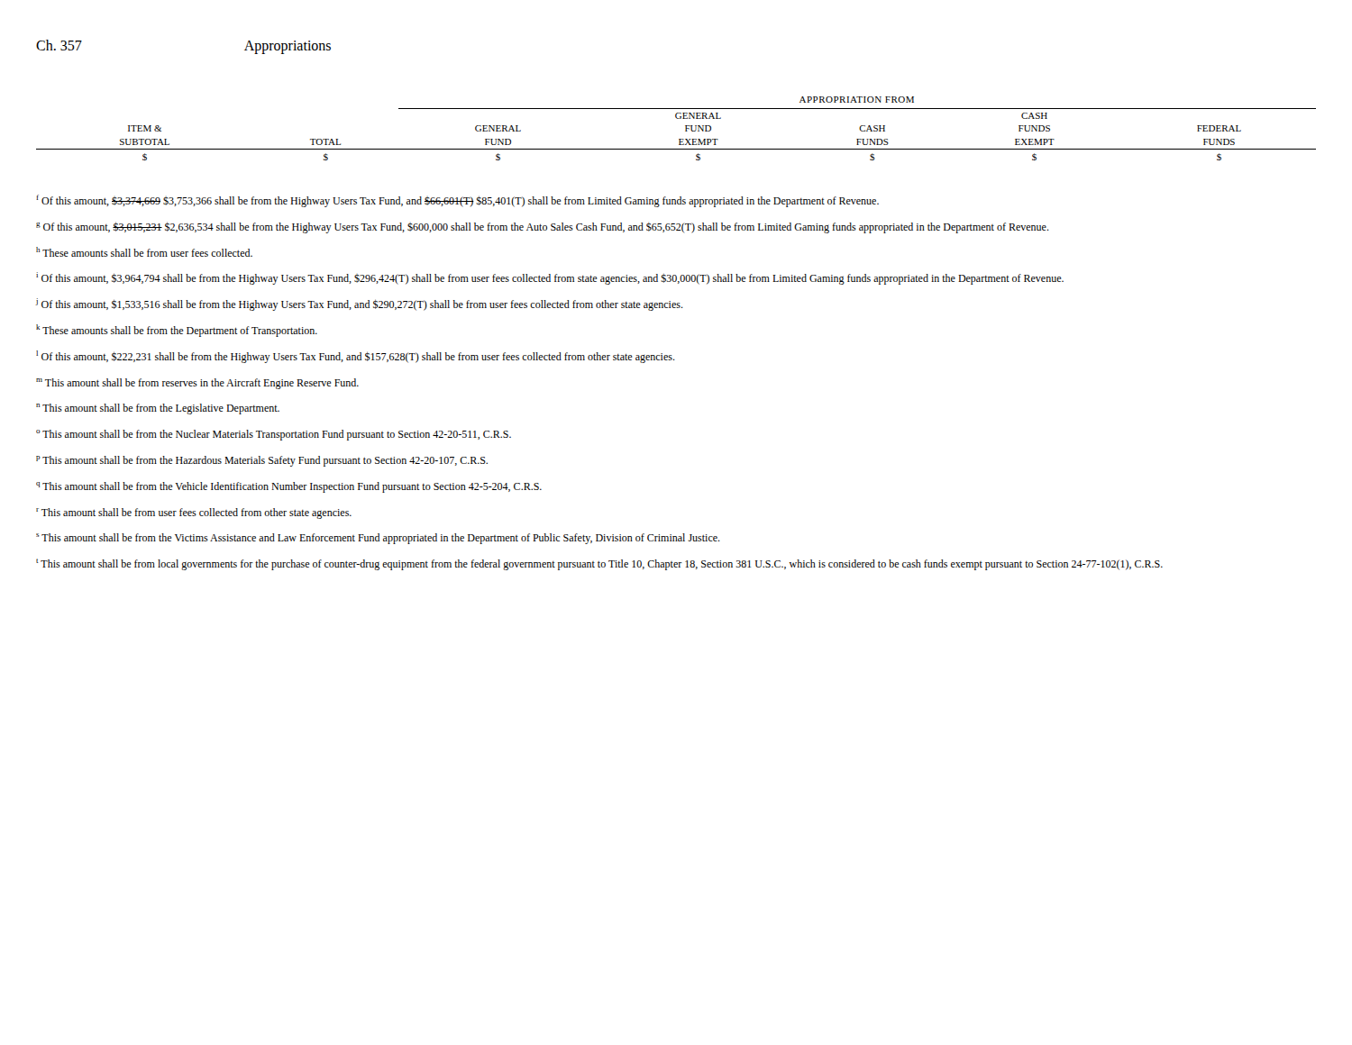Ch. 357
Appropriations
| | | APPROPRIATION FROM |
| | | | GENERAL | | CASH | |
| ITEM & | | GENERAL | FUND | CASH | FUNDS | FEDERAL |
| SUBTOTAL | TOTAL | FUND | EXEMPT | FUNDS | EXEMPT | FUNDS |
| $ | $ | $ | $ | $ | $ | $ |
f Of this amount, $3,374,669 $3,753,366 shall be from the Highway Users Tax Fund, and $66,601(T) $85,401(T) shall be from Limited Gaming funds appropriated in the Department of Revenue.
g Of this amount, $3,015,231 $2,636,534 shall be from the Highway Users Tax Fund, $600,000 shall be from the Auto Sales Cash Fund, and $65,652(T) shall be from Limited Gaming funds appropriated in the Department of Revenue.
h These amounts shall be from user fees collected.
i Of this amount, $3,964,794 shall be from the Highway Users Tax Fund, $296,424(T) shall be from user fees collected from state agencies, and $30,000(T) shall be from Limited Gaming funds appropriated in the Department of Revenue.
j Of this amount, $1,533,516 shall be from the Highway Users Tax Fund, and $290,272(T) shall be from user fees collected from other state agencies.
k These amounts shall be from the Department of Transportation.
l Of this amount, $222,231 shall be from the Highway Users Tax Fund, and $157,628(T) shall be from user fees collected from other state agencies.
m This amount shall be from reserves in the Aircraft Engine Reserve Fund.
n This amount shall be from the Legislative Department.
o This amount shall be from the Nuclear Materials Transportation Fund pursuant to Section 42-20-511, C.R.S.
p This amount shall be from the Hazardous Materials Safety Fund pursuant to Section 42-20-107, C.R.S.
q This amount shall be from the Vehicle Identification Number Inspection Fund pursuant to Section 42-5-204, C.R.S.
r This amount shall be from user fees collected from other state agencies.
s This amount shall be from the Victims Assistance and Law Enforcement Fund appropriated in the Department of Public Safety, Division of Criminal Justice.
t This amount shall be from local governments for the purchase of counter-drug equipment from the federal government pursuant to Title 10, Chapter 18, Section 381 U.S.C., which is considered to be cash funds exempt pursuant to Section 24-77-102(1), C.R.S.